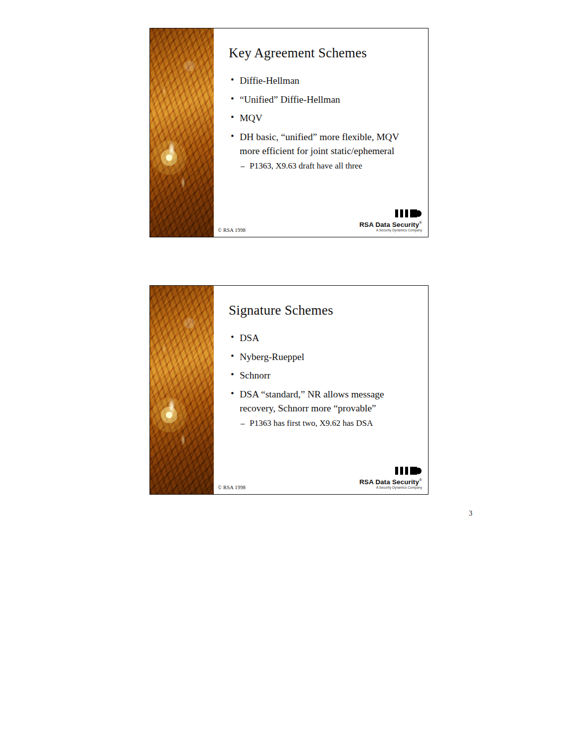Key Agreement Schemes
Diffie-Hellman
“Unified” Diffie-Hellman
MQV
DH basic, “unified” more flexible, MQV more efficient for joint static/ephemeral
P1363, X9.63 draft have all three
© RSA 1998
RSA Data Security®
A Security Dynamics Company
Signature Schemes
DSA
Nyberg-Rueppel
Schnorr
DSA “standard,” NR allows message recovery, Schnorr more “provable”
P1363 has first two, X9.62 has DSA
© RSA 1998
RSA Data Security®
A Security Dynamics Company
3